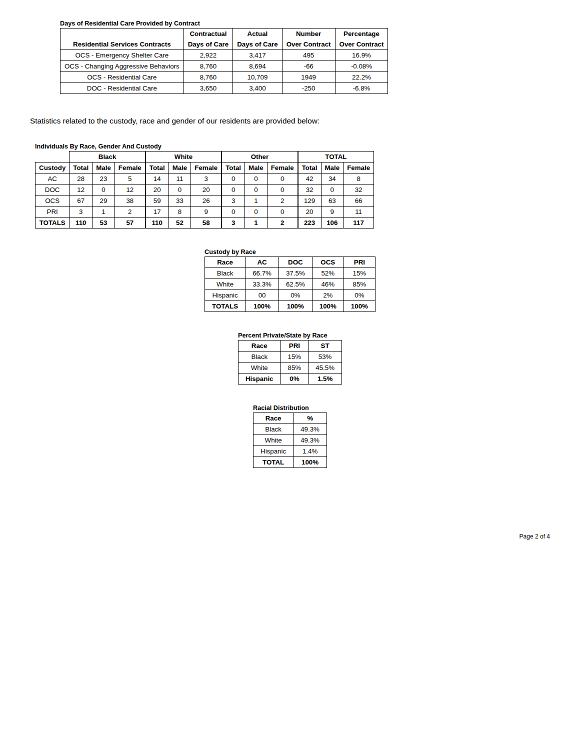Days of Residential Care Provided by Contract
| Residential Services Contracts | Contractual | Actual | Number | Percentage |
| --- | --- | --- | --- | --- |
| Days of Care | Days of Care | Over Contract | Over Contract |
| OCS - Emergency Shelter Care | 2,922 | 3,417 | 495 | 16.9% |
| OCS - Changing Aggressive Behaviors | 8,760 | 8,694 | -66 | -0.08% |
| OCS - Residential Care | 8,760 | 10,709 | 1949 | 22.2% |
| DOC - Residential Care | 3,650 | 3,400 | -250 | -6.8% |
Statistics related to the custody, race and gender of our residents are provided below:
Individuals By Race, Gender And Custody
| | Black | White | Other | TOTAL |
| --- | --- | --- | --- | --- |
| Custody | Total | Male | Female | Total | Male | Female | Total | Male | Female | Total | Male | Female |
| AC | 28 | 23 | 5 | 14 | 11 | 3 | 0 | 0 | 0 | 42 | 34 | 8 |
| DOC | 12 | 0 | 12 | 20 | 0 | 20 | 0 | 0 | 0 | 32 | 0 | 32 |
| OCS | 67 | 29 | 38 | 59 | 33 | 26 | 3 | 1 | 2 | 129 | 63 | 66 |
| PRI | 3 | 1 | 2 | 17 | 8 | 9 | 0 | 0 | 0 | 20 | 9 | 11 |
| TOTALS | 110 | 53 | 57 | 110 | 52 | 58 | 3 | 1 | 2 | 223 | 106 | 117 |
Custody by Race
| Race | AC | DOC | OCS | PRI |
| --- | --- | --- | --- | --- |
| Black | 66.7% | 37.5% | 52% | 15% |
| White | 33.3% | 62.5% | 46% | 85% |
| Hispanic | 00 | 0% | 2% | 0% |
| TOTALS | 100% | 100% | 100% | 100% |
Percent Private/State by Race
| Race | PRI | ST |
| --- | --- | --- |
| Black | 15% | 53% |
| White | 85% | 45.5% |
| Hispanic | 0% | 1.5% |
Racial Distribution
| Race | % |
| --- | --- |
| Black | 49.3% |
| White | 49.3% |
| Hispanic | 1.4% |
| TOTAL | 100% |
Page 2 of 4